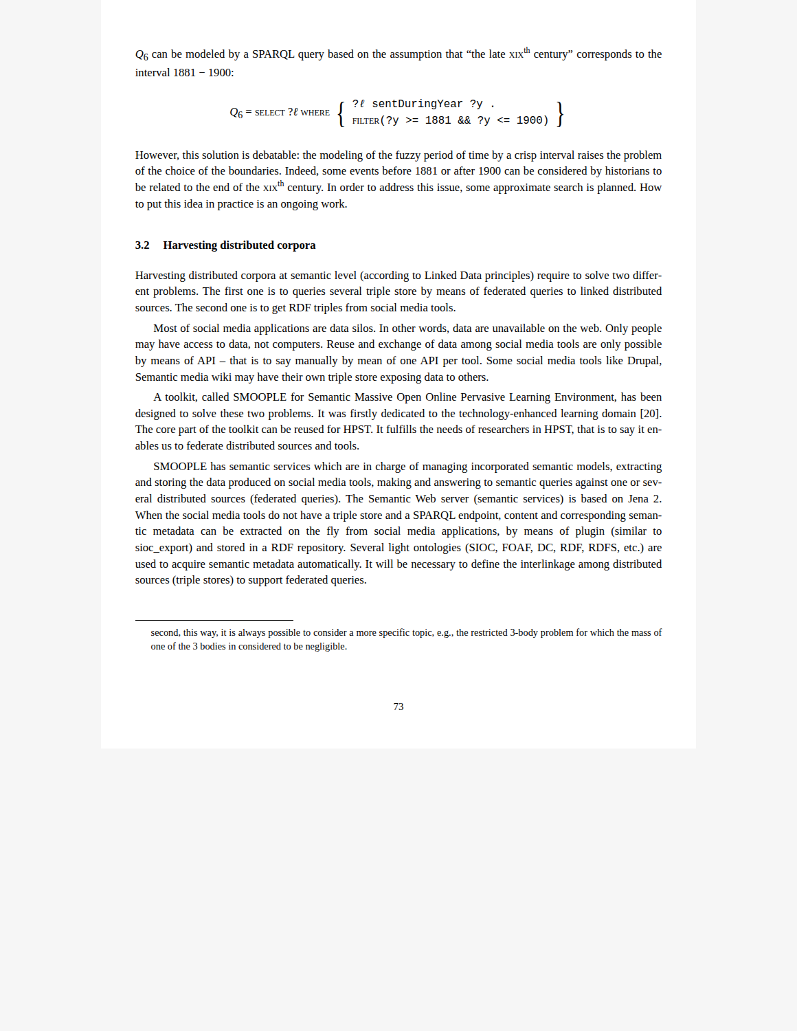Q6 can be modeled by a SPARQL query based on the assumption that “the late xixth century” corresponds to the interval 1881 − 1900:
Q6 = select ?ℓ where { ?ℓ sentDuringYear ?y .
filter(?y >= 1881 && ?y <= 1900) }
However, this solution is debatable: the modeling of the fuzzy period of time by a crisp interval raises the problem of the choice of the boundaries. Indeed, some events before 1881 or after 1900 can be considered by historians to be related to the end of the xixth century. In order to address this issue, some approximate search is planned. How to put this idea in practice is an ongoing work.
3.2 Harvesting distributed corpora
Harvesting distributed corpora at semantic level (according to Linked Data principles) require to solve two different problems. The first one is to queries several triple store by means of federated queries to linked distributed sources. The second one is to get RDF triples from social media tools.
Most of social media applications are data silos. In other words, data are unavailable on the web. Only people may have access to data, not computers. Reuse and exchange of data among social media tools are only possible by means of API – that is to say manually by mean of one API per tool. Some social media tools like Drupal, Semantic media wiki may have their own triple store exposing data to others.
A toolkit, called SMOOPLE for Semantic Massive Open Online Pervasive Learning Environment, has been designed to solve these two problems. It was firstly dedicated to the technology-enhanced learning domain [20]. The core part of the toolkit can be reused for HPST. It fulfills the needs of researchers in HPST, that is to say it enables us to federate distributed sources and tools.
SMOOPLE has semantic services which are in charge of managing incorporated semantic models, extracting and storing the data produced on social media tools, making and answering to semantic queries against one or several distributed sources (federated queries). The Semantic Web server (semantic services) is based on Jena 2. When the social media tools do not have a triple store and a SPARQL endpoint, content and corresponding semantic metadata can be extracted on the fly from social media applications, by means of plugin (similar to sioc_export) and stored in a RDF repository. Several light ontologies (SIOC, FOAF, DC, RDF, RDFS, etc.) are used to acquire semantic metadata automatically. It will be necessary to define the interlinkage among distributed sources (triple stores) to support federated queries.
second, this way, it is always possible to consider a more specific topic, e.g., the restricted 3-body problem for which the mass of one of the 3 bodies in considered to be negligible.
73